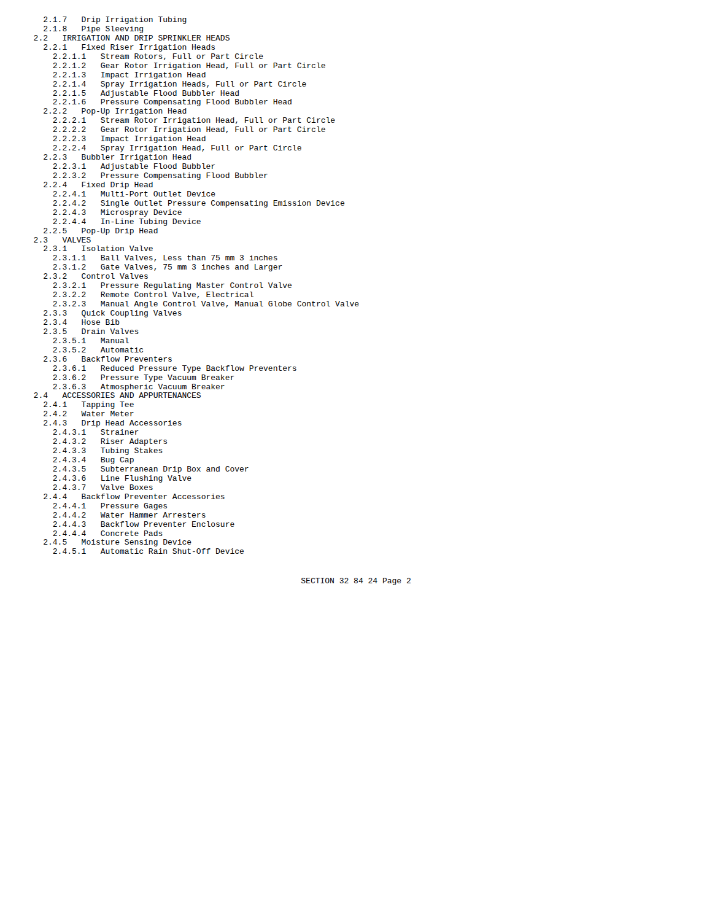2.1.7   Drip Irrigation Tubing
    2.1.8   Pipe Sleeving
  2.2   IRRIGATION AND DRIP SPRINKLER HEADS
    2.2.1   Fixed Riser Irrigation Heads
      2.2.1.1   Stream Rotors, Full or Part Circle
      2.2.1.2   Gear Rotor Irrigation Head, Full or Part Circle
      2.2.1.3   Impact Irrigation Head
      2.2.1.4   Spray Irrigation Heads, Full or Part Circle
      2.2.1.5   Adjustable Flood Bubbler Head
      2.2.1.6   Pressure Compensating Flood Bubbler Head
    2.2.2   Pop-Up Irrigation Head
      2.2.2.1   Stream Rotor Irrigation Head, Full or Part Circle
      2.2.2.2   Gear Rotor Irrigation Head, Full or Part Circle
      2.2.2.3   Impact Irrigation Head
      2.2.2.4   Spray Irrigation Head, Full or Part Circle
    2.2.3   Bubbler Irrigation Head
      2.2.3.1   Adjustable Flood Bubbler
      2.2.3.2   Pressure Compensating Flood Bubbler
    2.2.4   Fixed Drip Head
      2.2.4.1   Multi-Port Outlet Device
      2.2.4.2   Single Outlet Pressure Compensating Emission Device
      2.2.4.3   Microspray Device
      2.2.4.4   In-Line Tubing Device
    2.2.5   Pop-Up Drip Head
  2.3   VALVES
    2.3.1   Isolation Valve
      2.3.1.1   Ball Valves, Less than 75 mm 3 inches
      2.3.1.2   Gate Valves, 75 mm 3 inches and Larger
    2.3.2   Control Valves
      2.3.2.1   Pressure Regulating Master Control Valve
      2.3.2.2   Remote Control Valve, Electrical
      2.3.2.3   Manual Angle Control Valve, Manual Globe Control Valve
    2.3.3   Quick Coupling Valves
    2.3.4   Hose Bib
    2.3.5   Drain Valves
      2.3.5.1   Manual
      2.3.5.2   Automatic
    2.3.6   Backflow Preventers
      2.3.6.1   Reduced Pressure Type Backflow Preventers
      2.3.6.2   Pressure Type Vacuum Breaker
      2.3.6.3   Atmospheric Vacuum Breaker
  2.4   ACCESSORIES AND APPURTENANCES
    2.4.1   Tapping Tee
    2.4.2   Water Meter
    2.4.3   Drip Head Accessories
      2.4.3.1   Strainer
      2.4.3.2   Riser Adapters
      2.4.3.3   Tubing Stakes
      2.4.3.4   Bug Cap
      2.4.3.5   Subterranean Drip Box and Cover
      2.4.3.6   Line Flushing Valve
      2.4.3.7   Valve Boxes
    2.4.4   Backflow Preventer Accessories
      2.4.4.1   Pressure Gages
      2.4.4.2   Water Hammer Arresters
      2.4.4.3   Backflow Preventer Enclosure
      2.4.4.4   Concrete Pads
    2.4.5   Moisture Sensing Device
      2.4.5.1   Automatic Rain Shut-Off Device
SECTION 32 84 24 Page 2